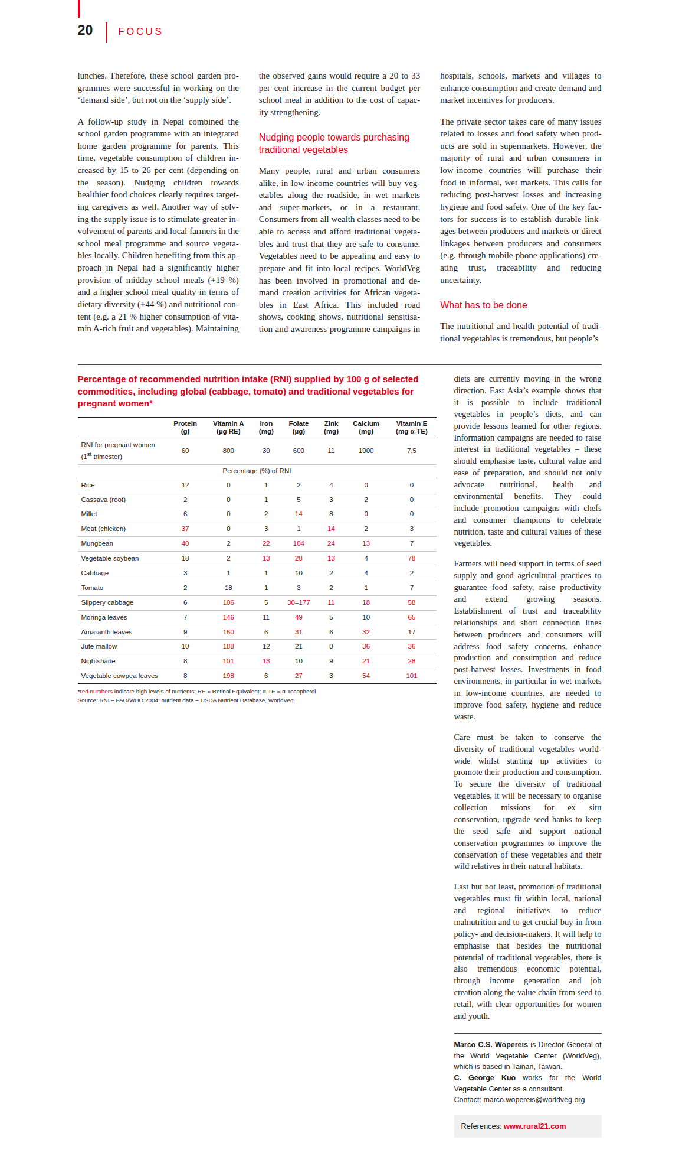20 FOCUS
lunches. Therefore, these school garden programmes were successful in working on the ‘demand side’, but not on the ‘supply side’.
A follow-up study in Nepal combined the school garden programme with an integrated home garden programme for parents. This time, vegetable consumption of children increased by 15 to 26 per cent (depending on the season). Nudging children towards healthier food choices clearly requires targeting caregivers as well. Another way of solving the supply issue is to stimulate greater involvement of parents and local farmers in the school meal programme and source vegetables locally. Children benefiting from this approach in Nepal had a significantly higher provision of midday school meals (+19 %) and a higher school meal quality in terms of dietary diversity (+44 %) and nutritional content (e.g. a 21 % higher consumption of vitamin A-rich fruit and vegetables). Maintaining the observed gains would require a 20 to 33 per cent increase in the current budget per school meal in addition to the cost of capacity strengthening.
Nudging people towards purchasing traditional vegetables
Many people, rural and urban consumers alike, in low-income countries will buy vegetables along the roadside, in wet markets and super-markets, or in a restaurant. Consumers from all wealth classes need to be able to access and afford traditional vegetables and trust that they are safe to consume. Vegetables need to be appealing and easy to prepare and fit into local recipes. WorldVeg has been involved in promotional and demand creation activities for African vegetables in East Africa. This included road shows, cooking shows, nutritional sensitisation and awareness programme campaigns in hospitals, schools, markets and villages to enhance consumption and create demand and market incentives for producers.
The private sector takes care of many issues related to losses and food safety when products are sold in supermarkets. However, the majority of rural and urban consumers in low-income countries will purchase their food in informal, wet markets. This calls for reducing post-harvest losses and increasing hygiene and food safety. One of the key factors for success is to establish durable linkages between producers and markets or direct linkages between producers and consumers (e.g. through mobile phone applications) creating trust, traceability and reducing uncertainty.
What has to be done
The nutritional and health potential of traditional vegetables is tremendous, but people’s
Percentage of recommended nutrition intake (RNI) supplied by 100 g of selected commodities, including global (cabbage, tomato) and traditional vegetables for pregnant women*
| | Protein (g) | Vitamin A (µg RE) | Iron (mg) | Folate (µg) | Zink (mg) | Calcium (mg) | Vitamin E (mg α-TE) |
| --- | --- | --- | --- | --- | --- | --- | --- |
| RNI for pregnant women (1 st trimester) | 60 | 800 | 30 | 600 | 11 | 1000 | 7,5 |
| Percentage (%) of RNI |
| Rice | 12 | 0 | 1 | 2 | 4 | 0 | 0 |
| Cassava (root) | 2 | 0 | 1 | 5 | 3 | 2 | 0 |
| Millet | 6 | 0 | 2 | 14 | 8 | 0 | 0 |
| Meat (chicken) | 37 | 0 | 3 | 1 | 14 | 2 | 3 |
| Mungbean | 40 | 2 | 22 | 104 | 24 | 13 | 7 |
| Vegetable soybean | 18 | 2 | 13 | 28 | 13 | 4 | 78 |
| Cabbage | 3 | 1 | 1 | 10 | 2 | 4 | 2 |
| Tomato | 2 | 18 | 1 | 3 | 2 | 1 | 7 |
| Slippery cabbage | 6 | 106 | 5 | 30–177 | 11 | 18 | 58 |
| Moringa leaves | 7 | 146 | 11 | 49 | 5 | 10 | 65 |
| Amaranth leaves | 9 | 160 | 6 | 31 | 6 | 32 | 17 |
| Jute mallow | 10 | 188 | 12 | 21 | 0 | 36 | 36 |
| Nightshade | 8 | 101 | 13 | 10 | 9 | 21 | 28 |
| Vegetable cowpea leaves | 8 | 198 | 6 | 27 | 3 | 54 | 101 |
*red numbers indicate high levels of nutrients; RE = Retinol Equivalent; α-TE = α-Tocopherol
Source: RNI – FAO/WHO 2004; nutrient data – USDA Nutrient Database, WorldVeg.
diets are currently moving in the wrong direction. East Asia’s example shows that it is possible to include traditional vegetables in people’s diets, and can provide lessons learned for other regions. Information campaigns are needed to raise interest in traditional vegetables – these should emphasise taste, cultural value and ease of preparation, and should not only advocate nutritional, health and environmental benefits. They could include promotion campaigns with chefs and consumer champions to celebrate nutrition, taste and cultural values of these vegetables.
Farmers will need support in terms of seed supply and good agricultural practices to guarantee food safety, raise productivity and extend growing seasons. Establishment of trust and traceability relationships and short connection lines between producers and consumers will address food safety concerns, enhance production and consumption and reduce post-harvest losses. Investments in food environments, in particular in wet markets in low-income countries, are needed to improve food safety, hygiene and reduce waste.
Care must be taken to conserve the diversity of traditional vegetables world-wide whilst starting up activities to promote their production and consumption. To secure the diversity of traditional vegetables, it will be necessary to organise collection missions for ex situ conservation, upgrade seed banks to keep the seed safe and support national conservation programmes to improve the conservation of these vegetables and their wild relatives in their natural habitats.
Last but not least, promotion of traditional vegetables must fit within local, national and regional initiatives to reduce malnutrition and to get crucial buy-in from policy- and decision-makers. It will help to emphasise that besides the nutritional potential of traditional vegetables, there is also tremendous economic potential, through income generation and job creation along the value chain from seed to retail, with clear opportunities for women and youth.
Marco C.S. Wopereis is Director General of the World Vegetable Center (WorldVeg), which is based in Tainan, Taiwan.
C. George Kuo works for the World Vegetable Center as a consultant.
Contact: marco.wopereis@worldveg.org
References: www.rural21.com